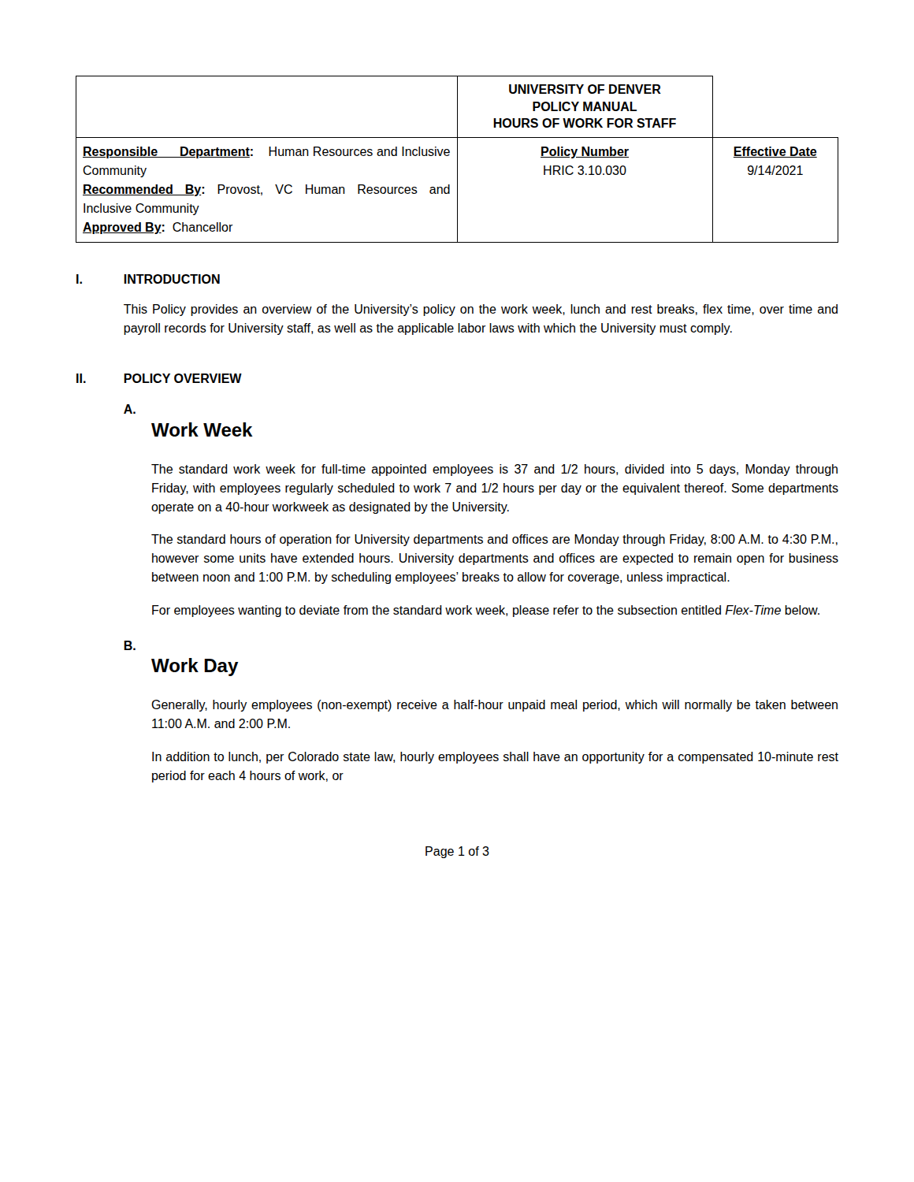| | UNIVERSITY OF DENVER POLICY MANUAL HOURS OF WORK FOR STAFF |
| Responsible Department : Human Resources and Inclusive Community Recommended By : Provost, VC Human Resources and Inclusive Community Approved By : Chancellor | Policy Number HRIC 3.10.030 | Effective Date 9/14/2021 |
I.
INTRODUCTION
This Policy provides an overview of the University’s policy on the work week, lunch and rest breaks, flex time, over time and payroll records for University staff, as well as the applicable labor laws with which the University must comply.
II.
POLICY OVERVIEW
A.
Work Week
The standard work week for full-time appointed employees is 37 and 1/2 hours, divided into 5 days, Monday through Friday, with employees regularly scheduled to work 7 and 1/2 hours per day or the equivalent thereof. Some departments operate on a 40-hour workweek as designated by the University.
The standard hours of operation for University departments and offices are Monday through Friday, 8:00 A.M. to 4:30 P.M., however some units have extended hours. University departments and offices are expected to remain open for business between noon and 1:00 P.M. by scheduling employees’ breaks to allow for coverage, unless impractical.
For employees wanting to deviate from the standard work week, please refer to the subsection entitled Flex-Time below.
B.
Work Day
Generally, hourly employees (non-exempt) receive a half-hour unpaid meal period, which will normally be taken between 11:00 A.M. and 2:00 P.M.
In addition to lunch, per Colorado state law, hourly employees shall have an opportunity for a compensated 10-minute rest period for each 4 hours of work, or
Page 1 of 3